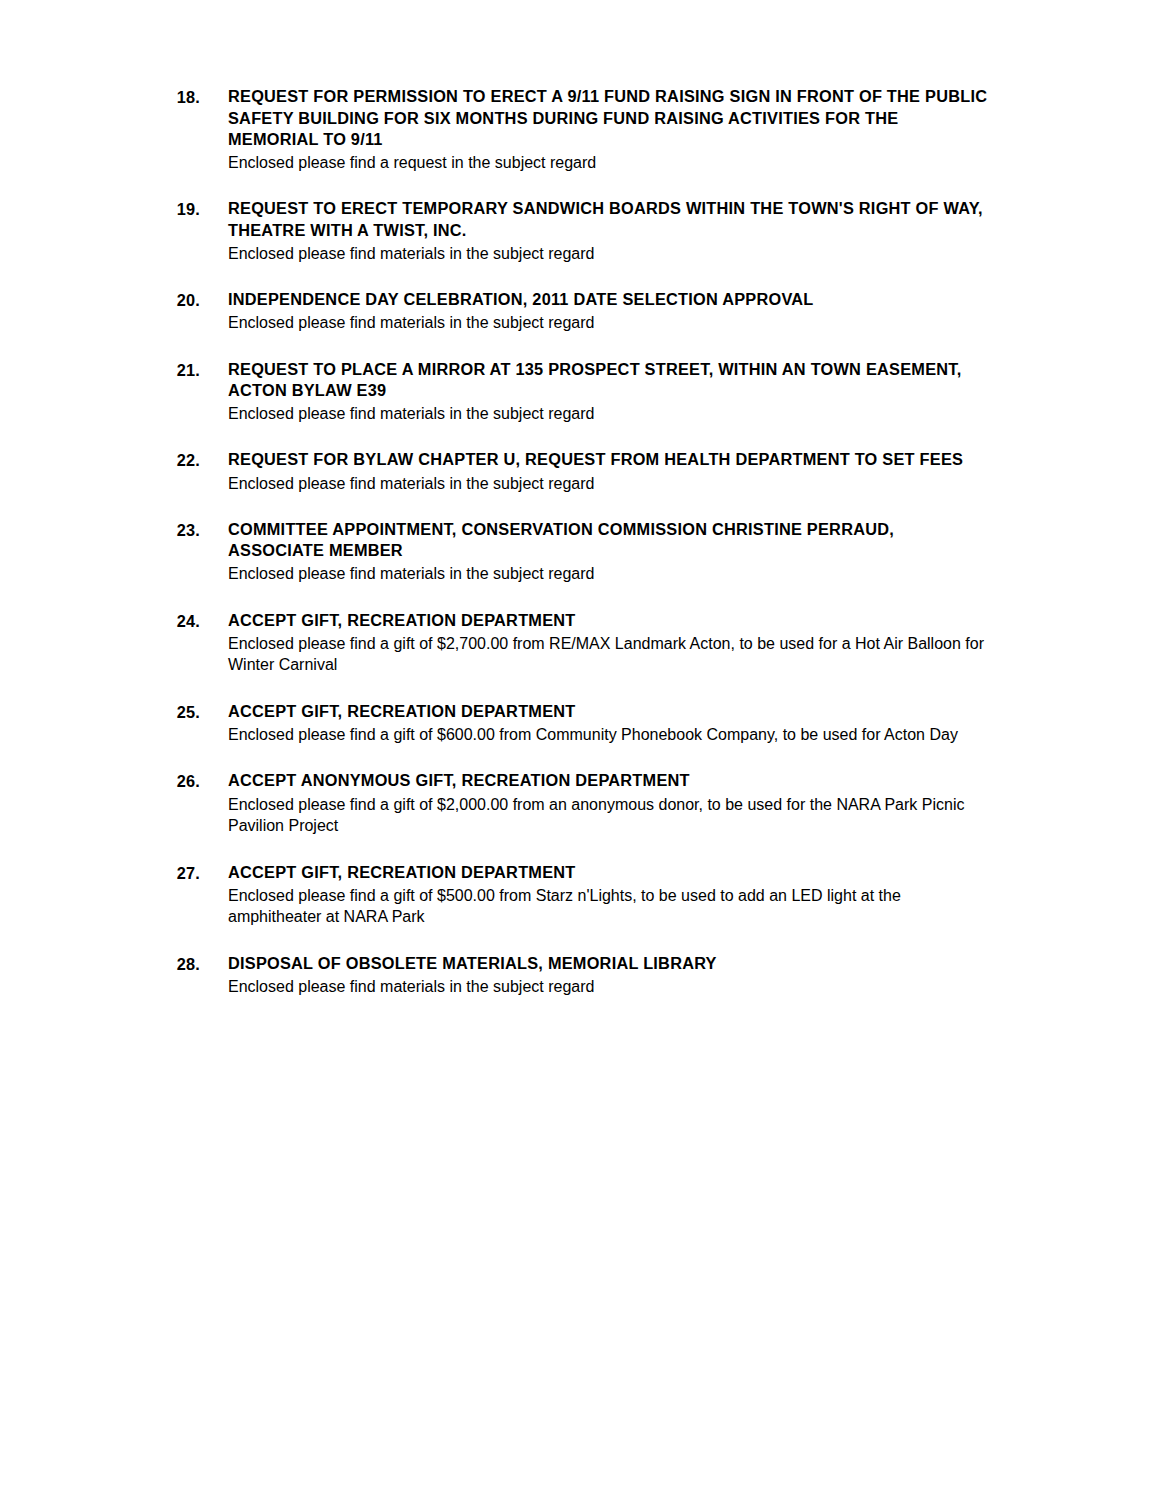18.
Request for permission to erect a 9/11 fund raising sign in front of the Public Safety Building for six months during fund raising activities for the Memorial to 9/11
Enclosed please find a request in the subject regard
19.
Request to erect temporary sandwich boards within the Town's right of way, Theatre with a Twist, Inc.
Enclosed please find materials in the subject regard
20.
Independence Day Celebration, 2011 date selection approval
Enclosed please find materials in the subject regard
21.
Request to place a mirror at 135 Prospect Street, within an Town easement, Acton Bylaw E39
Enclosed please find materials in the subject regard
22.
Request for Bylaw Chapter U, request from Health Department to set fees
Enclosed please find materials in the subject regard
23.
Committee appointment, Conservation Commission Christine Perraud, Associate Member
Enclosed please find materials in the subject regard
24.
Accept gift, Recreation Department
Enclosed please find a gift of $2,700.00 from RE/MAX Landmark Acton, to be used for a Hot Air Balloon for Winter Carnival
25.
Accept gift, Recreation Department
Enclosed please find a gift of $600.00 from Community Phonebook Company, to be used for Acton Day
26.
Accept anonymous gift, Recreation Department
Enclosed please find a gift of $2,000.00 from an anonymous donor, to be used for the NARA Park Picnic Pavilion Project
27.
Accept gift, Recreation Department
Enclosed please find a gift of $500.00 from Starz n'Lights, to be used to add an LED light at the amphitheater at NARA Park
28.
Disposal of obsolete materials, Memorial Library
Enclosed please find materials in the subject regard